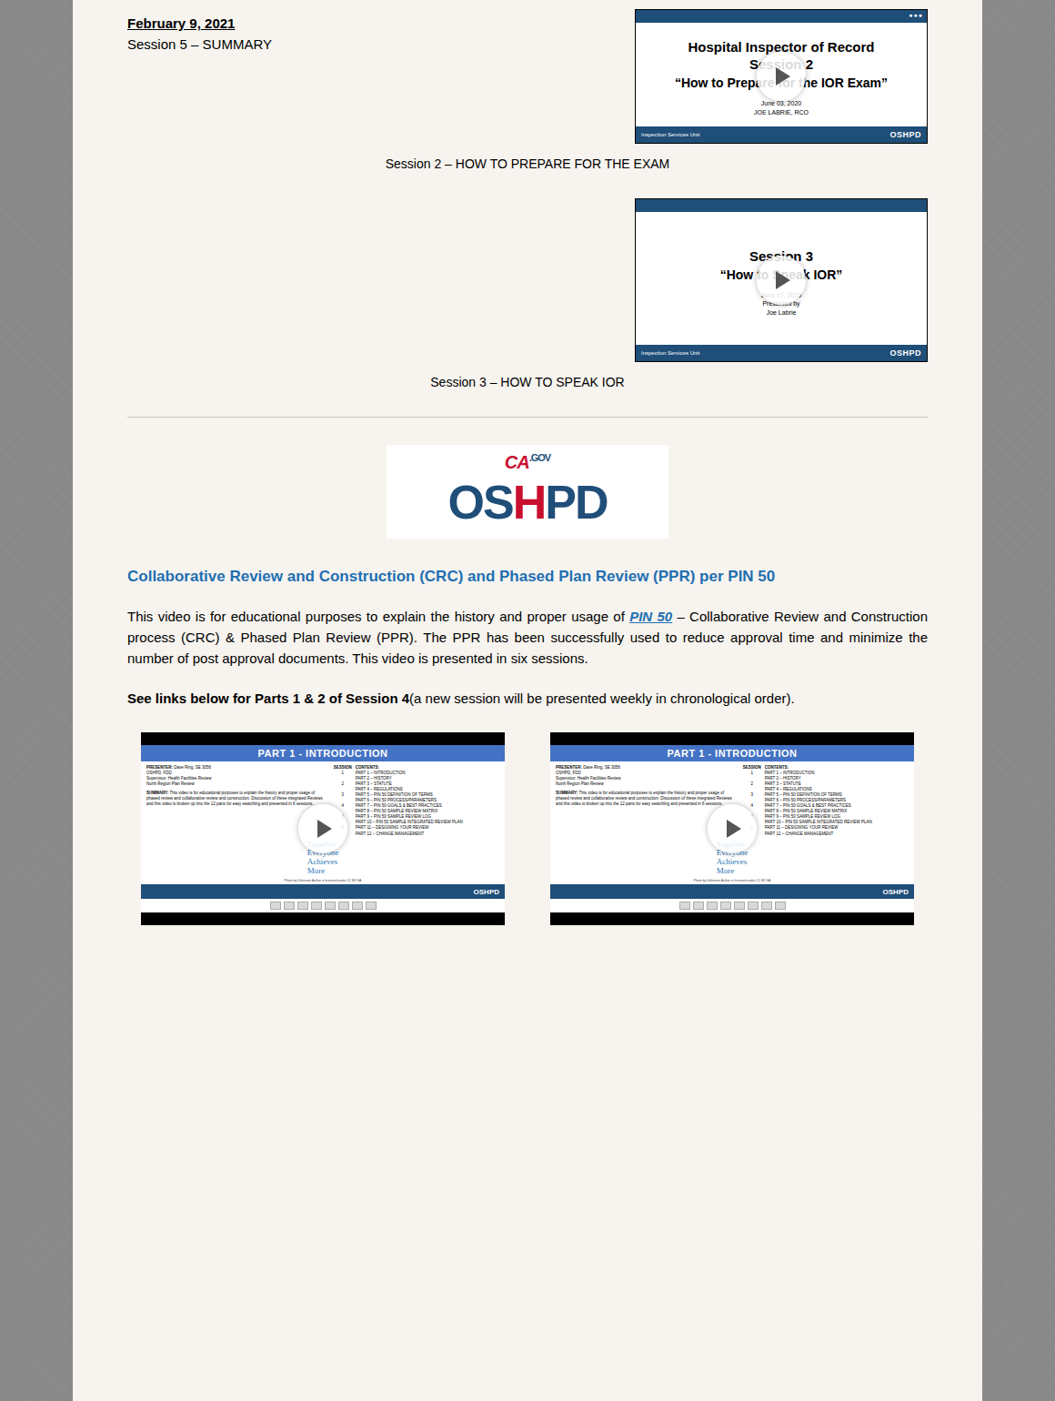February 9, 2021
Session 5 – SUMMARY
●●●
Hospital Inspector of Record
Session 2
“How to Prepare for the IOR Exam”
June 03, 2020
JOE LABRIE, RCO
Inspection Services Unit
OSHPD
Session 2 – HOW TO PREPARE FOR THE EXAM
Session 3
“How to Speak IOR”
June 17, 2020
Presented by
Joe Labrie
Inspection Services Unit
OSHPD
Session 3 – HOW TO SPEAK IOR
CA.GOV
OSHPD
Collaborative Review and Construction (CRC) and Phased Plan Review (PPR) per PIN 50
This video is for educational purposes to explain the history and proper usage of PIN 50 – Collaborative Review and Construction process (CRC) & Phased Plan Review (PPR). The PPR has been successfully used to reduce approval time and minimize the number of post approval documents. This video is presented in six sessions.
See links below for Parts 1 & 2 of Session 4(a new session will be presented weekly in chronological order).
PART 1 - INTRODUCTION
PRESENTER: Dave Ring, SE 3056
OSHPD, FDD
Supervisor, Health Facilities Review
North Region Plan Review
SUMMARY: This video is for educational purposes to explain the history and proper usage of phased review and collaborative review and construction. Discussion of these integrated Reviews and this video is broken up into the 12 parts for easy searching and presented in 6 sessions.
| SESSION | CONTENTS: |
| 1 | PART 1 – INTRODUCTION |
| | PART 2 – HISTORY |
| 2 | PART 3 – STATUTE |
| | PART 4 – REGULATIONS |
| 3 | PART 5 – PIN 50 DEFINITION OF TERMS |
| | PART 6 – PIN 50 PROCESS/PARAMETERS |
| 4 | PART 7 – PIN 50 GOALS & BEST PRACTICES |
| | PART 8 – PIN 50 SAMPLE REVIEW MATRIX |
| 5 | PART 9 – PIN 50 SAMPLE REVIEW LOG |
| | PART 10 – PIN 50 SAMPLE INTEGRATED REVIEW PLAN |
| 6 | PART 11 – DESIGNING YOUR REVIEW |
| | PART 12 – CHANGE MANAGEMENT |
Together Everyone Achieves More
Photo by Unknown Author is licensed under CC BY-SA
OSHPD
PART 1 - INTRODUCTION
PRESENTER: Dave Ring, SE 3056
OSHPD, FDD
Supervisor, Health Facilities Review
North Region Plan Review
SUMMARY: This video is for educational purposes to explain the history and proper usage of phased review and collaborative review and construction. Discussion of these integrated Reviews and this video is broken up into the 12 parts for easy searching and presented in 6 sessions.
| SESSION | CONTENTS: |
| 1 | PART 1 – INTRODUCTION |
| | PART 2 – HISTORY |
| 2 | PART 3 – STATUTE |
| | PART 4 – REGULATIONS |
| 3 | PART 5 – PIN 50 DEFINITION OF TERMS |
| | PART 6 – PIN 50 PROCESS/PARAMETERS |
| 4 | PART 7 – PIN 50 GOALS & BEST PRACTICES |
| | PART 8 – PIN 50 SAMPLE REVIEW MATRIX |
| 5 | PART 9 – PIN 50 SAMPLE REVIEW LOG |
| | PART 10 – PIN 50 SAMPLE INTEGRATED REVIEW PLAN |
| 6 | PART 11 – DESIGNING YOUR REVIEW |
| | PART 12 – CHANGE MANAGEMENT |
Together Everyone Achieves More
Photo by Unknown Author is licensed under CC BY-SA
OSHPD